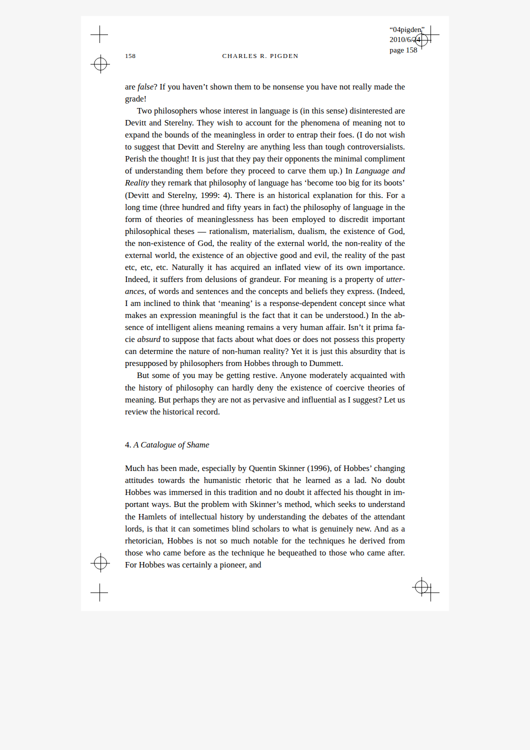“04pigden”
2010/6/24
page 158
158 Charles R. Pigden
are false? If you haven’t shown them to be nonsense you have not really made the grade!
Two philosophers whose interest in language is (in this sense) disinterested are Devitt and Sterelny. They wish to account for the phenomena of meaning not to expand the bounds of the meaningless in order to entrap their foes. (I do not wish to suggest that Devitt and Sterelny are anything less than tough controversialists. Perish the thought! It is just that they pay their opponents the minimal compliment of understanding them before they proceed to carve them up.) In Language and Reality they remark that philosophy of language has ‘become too big for its boots’ (Devitt and Sterelny, 1999: 4). There is an historical explanation for this. For a long time (three hundred and fifty years in fact) the philosophy of language in the form of theories of meaninglessness has been employed to discredit important philosophical theses — rationalism, materialism, dualism, the existence of God, the non-existence of God, the reality of the external world, the non-reality of the external world, the existence of an objective good and evil, the reality of the past etc, etc, etc. Naturally it has acquired an inflated view of its own importance. Indeed, it suffers from delusions of grandeur. For meaning is a property of utterances, of words and sentences and the concepts and beliefs they express. (Indeed, I am inclined to think that ‘meaning’ is a response-dependent concept since what makes an expression meaningful is the fact that it can be understood.) In the absence of intelligent aliens meaning remains a very human affair. Isn’t it prima facie absurd to suppose that facts about what does or does not possess this property can determine the nature of non-human reality? Yet it is just this absurdity that is presupposed by philosophers from Hobbes through to Dummett.
But some of you may be getting restive. Anyone moderately acquainted with the history of philosophy can hardly deny the existence of coercive theories of meaning. But perhaps they are not as pervasive and influential as I suggest? Let us review the historical record.
4. A Catalogue of Shame
Much has been made, especially by Quentin Skinner (1996), of Hobbes’ changing attitudes towards the humanistic rhetoric that he learned as a lad. No doubt Hobbes was immersed in this tradition and no doubt it affected his thought in important ways. But the problem with Skinner’s method, which seeks to understand the Hamlets of intellectual history by understanding the debates of the attendant lords, is that it can sometimes blind scholars to what is genuinely new. And as a rhetorician, Hobbes is not so much notable for the techniques he derived from those who came before as the technique he bequeathed to those who came after. For Hobbes was certainly a pioneer, and